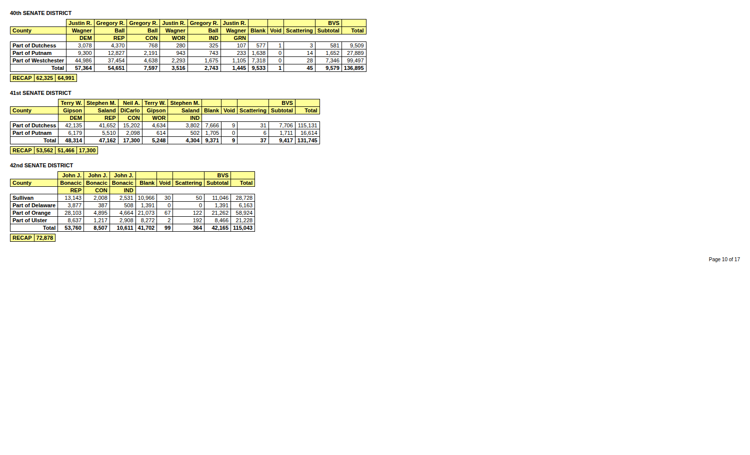40th SENATE DISTRICT
| | Justin R. | Gregory R. | Gregory R. | Justin R. | Gregory R. | Justin R. | | | | BVS | |
| County | Wagner | Ball | Ball | Wagner | Ball | Wagner | Blank | Void | Scattering | Subtotal | Total |
| | DEM | REP | CON | WOR | IND | GRN | | | | | |
| Part of Dutchess | 3,078 | 4,370 | 768 | 280 | 325 | 107 | 577 | 1 | 3 | 581 | 9,509 |
| Part of Putnam | 9,300 | 12,827 | 2,191 | 943 | 743 | 233 | 1,638 | 0 | 14 | 1,652 | 27,889 |
| Part of Westchester | 44,986 | 37,454 | 4,638 | 2,293 | 1,675 | 1,105 | 7,318 | 0 | 28 | 7,346 | 99,497 |
| Total | 57,364 | 54,651 | 7,597 | 3,516 | 2,743 | 1,445 | 9,533 | 1 | 45 | 9,579 | 136,895 |
| RECAP | 62,325 | 64,991 |
41st SENATE DISTRICT
| | Terry W. | Stephen M. | Neil A. | Terry W. | Stephen M. | | | | BVS | |
| County | Gipson | Saland | DiCarlo | Gipson | Saland | Blank | Void | Scattering | Subtotal | Total |
| | DEM | REP | CON | WOR | IND | | | | | |
| Part of Dutchess | 42,135 | 41,652 | 15,202 | 4,634 | 3,802 | 7,666 | 9 | 31 | 7,706 | 115,131 |
| Part of Putnam | 6,179 | 5,510 | 2,098 | 614 | 502 | 1,705 | 0 | 6 | 1,711 | 16,614 |
| Total | 48,314 | 47,162 | 17,300 | 5,248 | 4,304 | 9,371 | 9 | 37 | 9,417 | 131,745 |
| RECAP | 53,562 | 51,466 | 17,300 |
42nd SENATE DISTRICT
| | John J. | John J. | John J. | | | | BVS | |
| County | Bonacic | Bonacic | Bonacic | Blank | Void | Scattering | Subtotal | Total |
| | REP | CON | IND | | | | | |
| Sullivan | 13,143 | 2,008 | 2,531 | 10,966 | 30 | 50 | 11,046 | 28,728 |
| Part of Delaware | 3,877 | 387 | 508 | 1,391 | 0 | 0 | 1,391 | 6,163 |
| Part of Orange | 28,103 | 4,895 | 4,664 | 21,073 | 67 | 122 | 21,262 | 58,924 |
| Part of Ulster | 8,637 | 1,217 | 2,908 | 8,272 | 2 | 192 | 8,466 | 21,228 |
| Total | 53,760 | 8,507 | 10,611 | 41,702 | 99 | 364 | 42,165 | 115,043 |
| RECAP | 72,878 |
Page 10 of 17